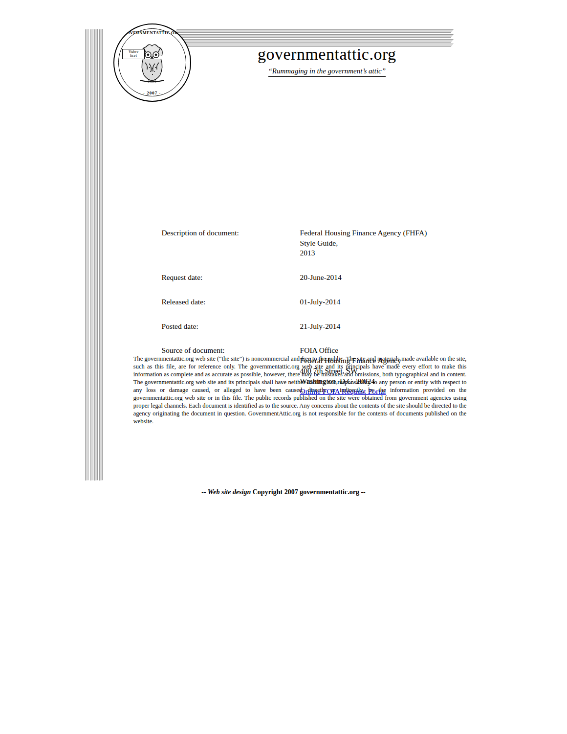GOVERNMENTATTIC.ORG
Videre
licet
· 2007 ·
governmentattic.org
“Rummaging in the government’s attic”
| Description of document: | Federal Housing Finance Agency (FHFA) Style Guide, 2013 |
| Request date: | 20-June-2014 |
| Released date: | 01-July-2014 |
| Posted date: | 21-July-2014 |
| Source of document: | FOIA Office Federal Housing Finance Agency 400 7th Street, SW Washington, D.C. 20024 Online FOIA Request Portal |
The governmentattic.org web site (“the site”) is noncommercial and free to the public. The site and materials made available on the site, such as this file, are for reference only. The governmentattic.org web site and its principals have made every effort to make this information as complete and as accurate as possible, however, there may be mistakes and omissions, both typographical and in content. The governmentattic.org web site and its principals shall have neither liability nor responsibility to any person or entity with respect to any loss or damage caused, or alleged to have been caused, directly or indirectly, by the information provided on the governmentattic.org web site or in this file. The public records published on the site were obtained from government agencies using proper legal channels. Each document is identified as to the source. Any concerns about the contents of the site should be directed to the agency originating the document in question. GovernmentAttic.org is not responsible for the contents of documents published on the website.
-- Web site design Copyright 2007 governmentattic.org --